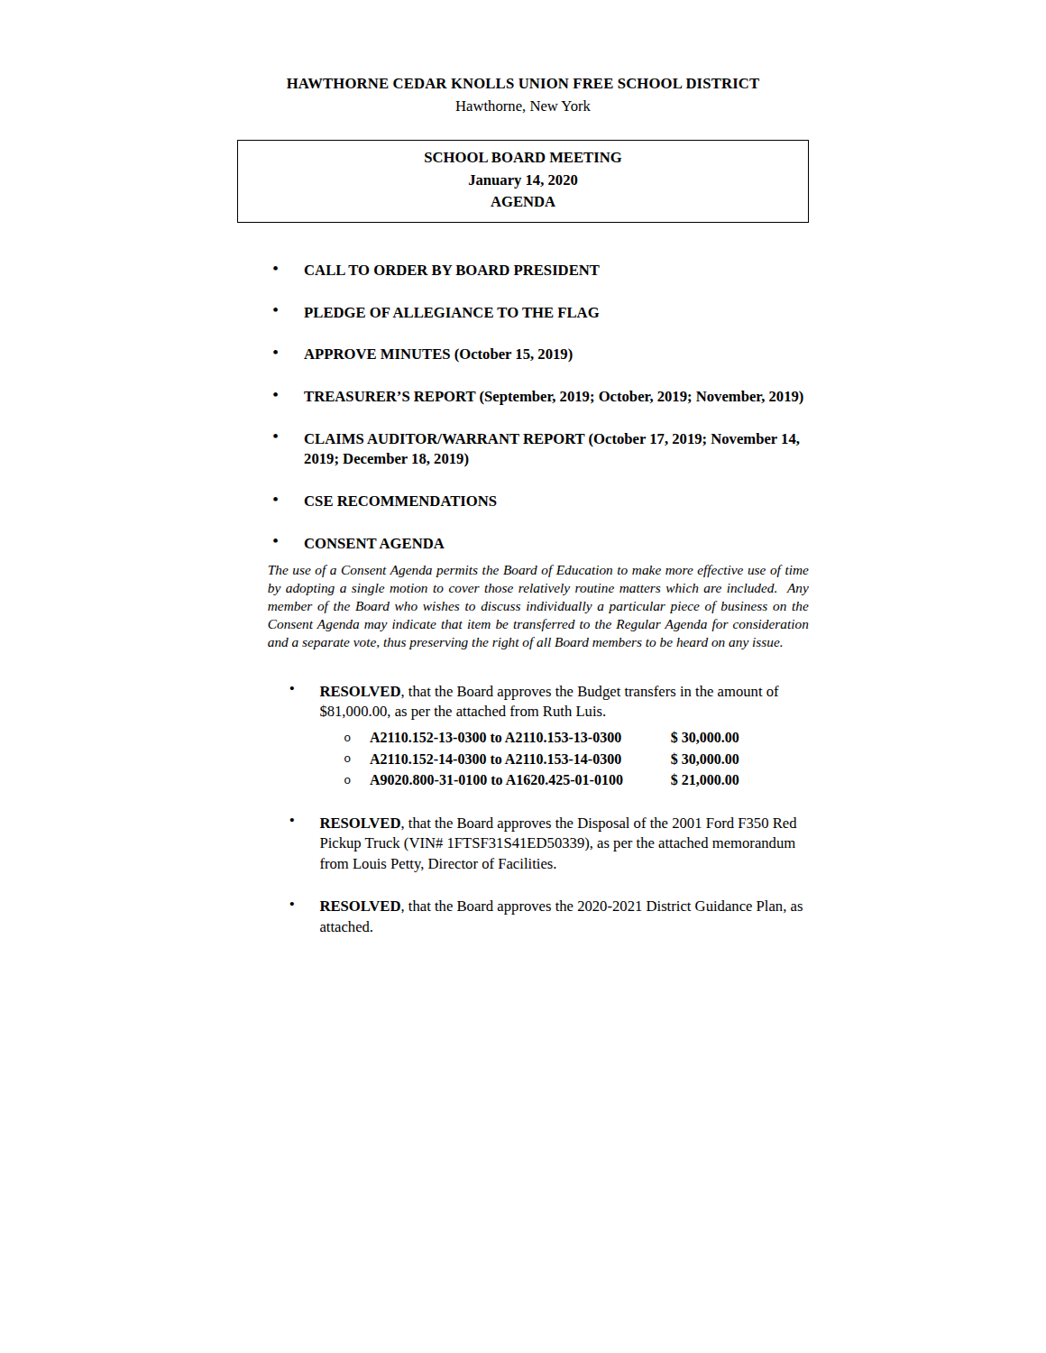HAWTHORNE CEDAR KNOLLS UNION FREE SCHOOL DISTRICT
Hawthorne, New York
SCHOOL BOARD MEETING
January 14, 2020
AGENDA
CALL TO ORDER BY BOARD PRESIDENT
PLEDGE OF ALLEGIANCE TO THE FLAG
APPROVE MINUTES (October 15, 2019)
TREASURER’S REPORT (September, 2019; October, 2019; November, 2019)
CLAIMS AUDITOR/WARRANT REPORT (October 17, 2019; November 14, 2019; December 18, 2019)
CSE RECOMMENDATIONS
CONSENT AGENDA
The use of a Consent Agenda permits the Board of Education to make more effective use of time by adopting a single motion to cover those relatively routine matters which are included. Any member of the Board who wishes to discuss individually a particular piece of business on the Consent Agenda may indicate that item be transferred to the Regular Agenda for consideration and a separate vote, thus preserving the right of all Board members to be heard on any issue.
RESOLVED, that the Board approves the Budget transfers in the amount of $81,000.00, as per the attached from Ruth Luis.
| o | A2110.152-13-0300 to A2110.153-13-0300 | $ 30,000.00 |
| o | A2110.152-14-0300 to A2110.153-14-0300 | $ 30,000.00 |
| o | A9020.800-31-0100 to A1620.425-01-0100 | $ 21,000.00 |
RESOLVED, that the Board approves the Disposal of the 2001 Ford F350 Red Pickup Truck (VIN# 1FTSF31S41ED50339), as per the attached memorandum from Louis Petty, Director of Facilities.
RESOLVED, that the Board approves the 2020-2021 District Guidance Plan, as attached.